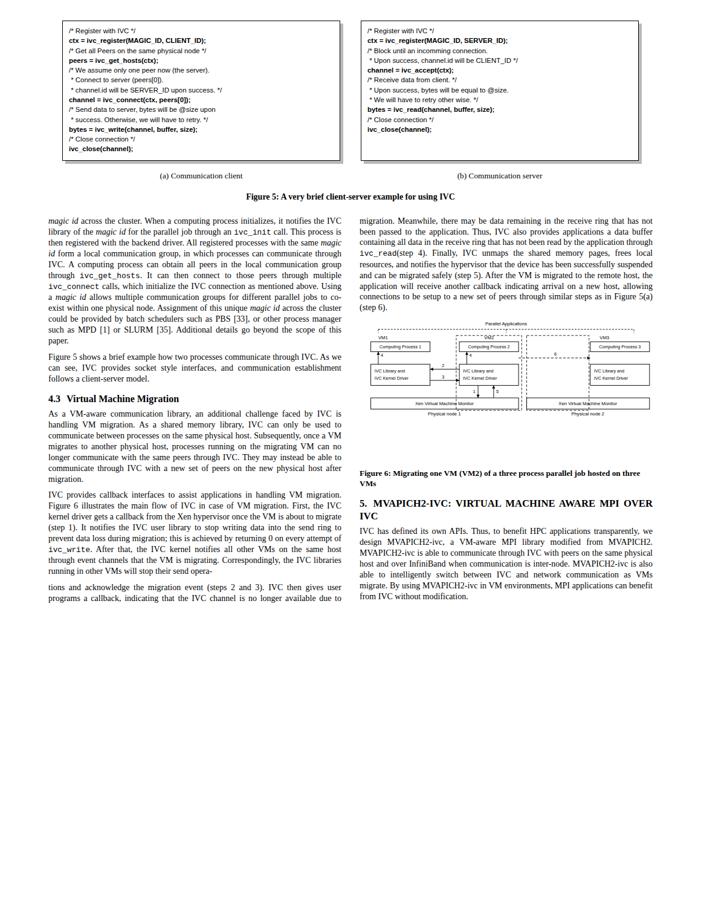/* Register with IVC */
ctx = ivc_register(MAGIC_ID, CLIENT_ID);
/* Get all Peers on the same physical node */
peers = ivc_get_hosts(ctx);
/* We assume only one peer now (the server).
* Connect to server (peers[0]).
* channel.id will be SERVER_ID upon success. */
channel = ivc_connect(ctx, peers[0]);
/* Send data to server, bytes will be @size upon
* success. Otherwise, we will have to retry. */
bytes = ivc_write(channel, buffer, size);
/* Close connection */
ivc_close(channel);
(a) Communication client
/* Register with IVC */
ctx = ivc_register(MAGIC_ID, SERVER_ID);
/* Block until an incomming connection.
* Upon success, channel.id will be CLIENT_ID */
channel = ivc_accept(ctx);
/* Receive data from client. */
* Upon success, bytes will be equal to @size.
* We will have to retry other wise. */
bytes = ivc_read(channel, buffer, size);
/* Close connection */
ivc_close(channel);
(b) Communication server
Figure 5: A very brief client-server example for using IVC
magic id across the cluster. When a computing process initializes, it notifies the IVC library of the magic id for the parallel job through an ivc_init call. This process is then registered with the backend driver. All registered processes with the same magic id form a local communication group, in which processes can communicate through IVC. A computing process can obtain all peers in the local communication group through ivc_get_hosts. It can then connect to those peers through multiple ivc_connect calls, which initialize the IVC connection as mentioned above. Using a magic id allows multiple communication groups for different parallel jobs to co-exist within one physical node. Assignment of this unique magic id across the cluster could be provided by batch schedulers such as PBS [33], or other process manager such as MPD [1] or SLURM [35]. Additional details go beyond the scope of this paper.
Figure 5 shows a brief example how two processes communicate through IVC. As we can see, IVC provides socket style interfaces, and communication establishment follows a client-server model.
4.3 Virtual Machine Migration
As a VM-aware communication library, an additional challenge faced by IVC is handling VM migration. As a shared memory library, IVC can only be used to communicate between processes on the same physical host. Subsequently, once a VM migrates to another physical host, processes running on the migrating VM can no longer communicate with the same peers through IVC. They may instead be able to communicate through IVC with a new set of peers on the new physical host after migration.
IVC provides callback interfaces to assist applications in handling VM migration. Figure 6 illustrates the main flow of IVC in case of VM migration. First, the IVC kernel driver gets a callback from the Xen hypervisor once the VM is about to migrate (step 1). It notifies the IVC user library to stop writing data into the send ring to prevent data loss during migration; this is achieved by returning 0 on every attempt of ivc_write. After that, the IVC kernel notifies all other VMs on the same host through event channels that the VM is migrating. Correspondingly, the IVC libraries running in other VMs will stop their send opera-
tions and acknowledge the migration event (steps 2 and 3). IVC then gives user programs a callback, indicating that the IVC channel is no longer available due to migration. Meanwhile, there may be data remaining in the receive ring that has not been passed to the application. Thus, IVC also provides applications a data buffer containing all data in the receive ring that has not been read by the application through ivc_read(step 4). Finally, IVC unmaps the shared memory pages, frees local resources, and notifies the hypervisor that the device has been successfully suspended and can be migrated safely (step 5). After the VM is migrated to the remote host, the application will receive another callback indicating arrival on a new host, allowing connections to be setup to a new set of peers through similar steps as in Figure 5(a) (step 6).
Parallel Applications VM1 VM2 VM3 Computing Process 1 Computing Process 2 Computing Process 3 4 4 IVC Library and IVC Kernel Driver IVC Library and IVC Kernel Driver IVC Library and IVC Kernel Driver 2 3 6 1 5 Xen Virtual Machine Monitor Xen Virtual Machine Monitor Physical node 1 Physical node 2
Figure 6: Migrating one VM (VM2) of a three process parallel job hosted on three VMs
5. MVAPICH2-IVC: VIRTUAL MACHINE AWARE MPI OVER IVC
IVC has defined its own APIs. Thus, to benefit HPC applications transparently, we design MVAPICH2-ivc, a VM-aware MPI library modified from MVAPICH2. MVAPICH2-ivc is able to communicate through IVC with peers on the same physical host and over InfiniBand when communication is inter-node. MVAPICH2-ivc is also able to intelligently switch between IVC and network communication as VMs migrate. By using MVAPICH2-ivc in VM environments, MPI applications can benefit from IVC without modification.